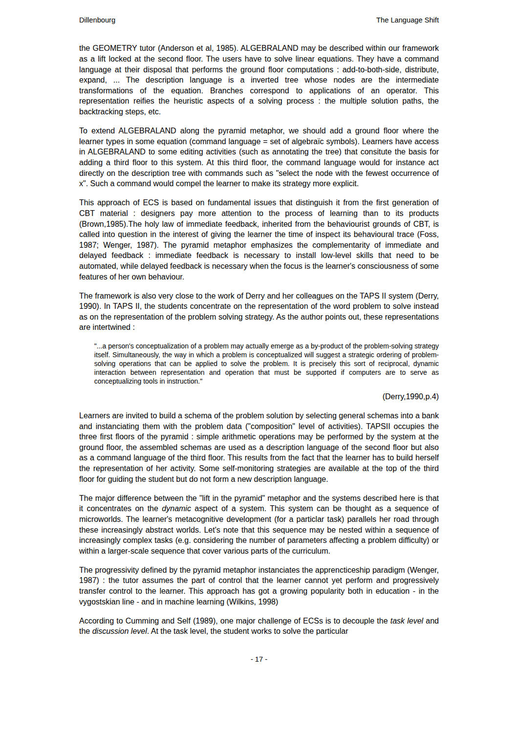Dillenbourg
The Language Shift
the GEOMETRY tutor (Anderson et al, 1985). ALGEBRALAND may be described within our framework as a lift locked at the second floor. The users have to solve linear equations. They have a command language at their disposal that performs the ground floor computations : add-to-both-side, distribute, expand, ... The description language is a inverted tree whose nodes are the intermediate transformations of the equation. Branches correspond to applications of an operator. This representation reifies the heuristic aspects of a solving process : the multiple solution paths, the backtracking steps, etc.
To extend ALGEBRALAND along the pyramid metaphor, we should add a ground floor where the learner types in some equation (command language = set of algebraïc symbols). Learners have access in ALGEBRALAND to some editing activities (such as annotating the tree) that consitute the basis for adding a third floor to this system. At this third floor, the command language would for instance act directly on the description tree with commands such as "select the node with the fewest occurrence of x". Such a command would compel the learner to make its strategy more explicit.
This approach of ECS is based on fundamental issues that distinguish it from the first generation of CBT material : designers pay more attention to the process of learning than to its products (Brown,1985).The holy law of immediate feedback, inherited from the behaviourist grounds of CBT, is called into question in the interest of giving the learner the time of inspect its behavioural trace (Foss, 1987; Wenger, 1987). The pyramid metaphor emphasizes the complementarity of immediate and delayed feedback : immediate feedback is necessary to install low-level skills that need to be automated, while delayed feedback is necessary when the focus is the learner's consciousness of some features of her own behaviour.
The framework is also very close to the work of Derry and her colleagues on the TAPS II system (Derry, 1990). In TAPS II, the students concentrate on the representation of the word problem to solve instead as on the representation of the problem solving strategy. As the author points out, these representations are intertwined :
"...a person's conceptualization of a problem may actually emerge as a by-product of the problem-solving strategy itself. Simultaneously, the way in which a problem is conceptualized will suggest a strategic ordering of problem-solving operations that can be applied to solve the problem. It is precisely this sort of reciprocal, dynamic interaction between representation and operation that must be supported if computers are to serve as conceptualizing tools in instruction."
(Derry,1990,p.4)
Learners are invited to build a schema of the problem solution by selecting general schemas into a bank and instanciating them with the problem data ("composition" level of activities). TAPSII occupies the three first floors of the pyramid : simple arithmetic operations may be performed by the system at the ground floor, the assembled schemas are used as a description language of the second floor but also as a command language of the third floor. This results from the fact that the learner has to build herself the representation of her activity. Some self-monitoring strategies are available at the top of the third floor for guiding the student but do not form a new description language.
The major difference between the "lift in the pyramid" metaphor and the systems described here is that it concentrates on the dynamic aspect of a system. This system can be thought as a sequence of microworlds. The learner's metacognitive development (for a particlar task) parallels her road through these increasingly abstract worlds. Let's note that this sequence may be nested within a sequence of increasingly complex tasks (e.g. considering the number of parameters affecting a problem difficulty) or within a larger-scale sequence that cover various parts of the curriculum.
The progressivity defined by the pyramid metaphor instanciates the apprencticeship paradigm (Wenger, 1987) : the tutor assumes the part of control that the learner cannot yet perform and progressively transfer control to the learner. This approach has got a growing popularity both in education - in the vygostskian line - and in machine learning (Wilkins, 1998)
According to Cumming and Self (1989), one major challenge of ECSs is to decouple the task level and the discussion level. At the task level, the student works to solve the particular
- 17 -